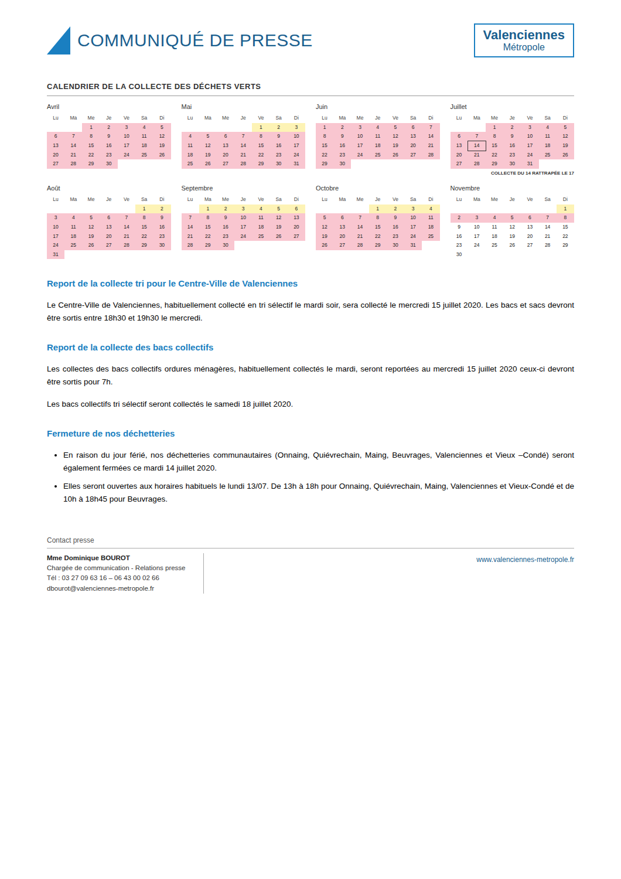COMMUNIQUÉ DE PRESSE
Valenciennes
Métropole
CALENDRIER DE LA COLLECTE DES DÉCHETS VERTS
Avril
| Lu | Ma | Me | Je | Ve | Sa | Di |
| --- | --- | --- | --- | --- | --- | --- |
| | | 1 | 2 | 3 | 4 | 5 |
| 6 | 7 | 8 | 9 | 10 | 11 | 12 |
| 13 | 14 | 15 | 16 | 17 | 18 | 19 |
| 20 | 21 | 22 | 23 | 24 | 25 | 26 |
| 27 | 28 | 29 | 30 | | | |
Mai
| Lu | Ma | Me | Je | Ve | Sa | Di |
| --- | --- | --- | --- | --- | --- | --- |
| | | | | 1 | 2 | 3 |
| 4 | 5 | 6 | 7 | 8 | 9 | 10 |
| 11 | 12 | 13 | 14 | 15 | 16 | 17 |
| 18 | 19 | 20 | 21 | 22 | 23 | 24 |
| 25 | 26 | 27 | 28 | 29 | 30 | 31 |
Juin
| Lu | Ma | Me | Je | Ve | Sa | Di |
| --- | --- | --- | --- | --- | --- | --- |
| 1 | 2 | 3 | 4 | 5 | 6 | 7 |
| 8 | 9 | 10 | 11 | 12 | 13 | 14 |
| 15 | 16 | 17 | 18 | 19 | 20 | 21 |
| 22 | 23 | 24 | 25 | 26 | 27 | 28 |
| 29 | 30 | | | | | |
Juillet
| Lu | Ma | Me | Je | Ve | Sa | Di |
| --- | --- | --- | --- | --- | --- | --- |
| | | 1 | 2 | 3 | 4 | 5 |
| 6 | 7 | 8 | 9 | 10 | 11 | 12 |
| 13 | 14 | 15 | 16 | 17 | 18 | 19 |
| 20 | 21 | 22 | 23 | 24 | 25 | 26 |
| 27 | 28 | 29 | 30 | 31 | | |
COLLECTE DU 14 RATTRAPÉE LE 17
Août
| Lu | Ma | Me | Je | Ve | Sa | Di |
| --- | --- | --- | --- | --- | --- | --- |
| | | | | | 1 | 2 |
| 3 | 4 | 5 | 6 | 7 | 8 | 9 |
| 10 | 11 | 12 | 13 | 14 | 15 | 16 |
| 17 | 18 | 19 | 20 | 21 | 22 | 23 |
| 24 | 25 | 26 | 27 | 28 | 29 | 30 |
| 31 | | | | | | |
Septembre
| Lu | Ma | Me | Je | Ve | Sa | Di |
| --- | --- | --- | --- | --- | --- | --- |
| | 1 | 2 | 3 | 4 | 5 | 6 |
| 7 | 8 | 9 | 10 | 11 | 12 | 13 |
| 14 | 15 | 16 | 17 | 18 | 19 | 20 |
| 21 | 22 | 23 | 24 | 25 | 26 | 27 |
| 28 | 29 | 30 | | | | |
Octobre
| Lu | Ma | Me | Je | Ve | Sa | Di |
| --- | --- | --- | --- | --- | --- | --- |
| | | | 1 | 2 | 3 | 4 |
| 5 | 6 | 7 | 8 | 9 | 10 | 11 |
| 12 | 13 | 14 | 15 | 16 | 17 | 18 |
| 19 | 20 | 21 | 22 | 23 | 24 | 25 |
| 26 | 27 | 28 | 29 | 30 | 31 | |
Novembre
| Lu | Ma | Me | Je | Ve | Sa | Di |
| --- | --- | --- | --- | --- | --- | --- |
| | | | | | | 1 |
| 2 | 3 | 4 | 5 | 6 | 7 | 8 |
| 9 | 10 | 11 | 12 | 13 | 14 | 15 |
| 16 | 17 | 18 | 19 | 20 | 21 | 22 |
| 23 | 24 | 25 | 26 | 27 | 28 | 29 |
| 30 | | | | | | |
Report de la collecte tri pour le Centre-Ville de Valenciennes
Le Centre-Ville de Valenciennes, habituellement collecté en tri sélectif le mardi soir, sera collecté le mercredi 15 juillet 2020. Les bacs et sacs devront être sortis entre 18h30 et 19h30 le mercredi.
Report de la collecte des bacs collectifs
Les collectes des bacs collectifs ordures ménagères, habituellement collectés le mardi, seront reportées au mercredi 15 juillet 2020 ceux-ci devront être sortis pour 7h.
Les bacs collectifs tri sélectif seront collectés le samedi 18 juillet 2020.
Fermeture de nos déchetteries
En raison du jour férié, nos déchetteries communautaires (Onnaing, Quiévrechain, Maing, Beuvrages, Valenciennes et Vieux –Condé) seront également fermées ce mardi 14 juillet 2020.
Elles seront ouvertes aux horaires habituels le lundi 13/07. De 13h à 18h pour Onnaing, Quiévrechain, Maing, Valenciennes et Vieux-Condé et de 10h à 18h45 pour Beuvrages.
Contact presse
Mme Dominique BOUROT
Chargée de communication - Relations presse
Tél : 03 27 09 63 16 – 06 43 00 02 66
dbourot@valenciennes-metropole.fr
www.valenciennes-metropole.fr